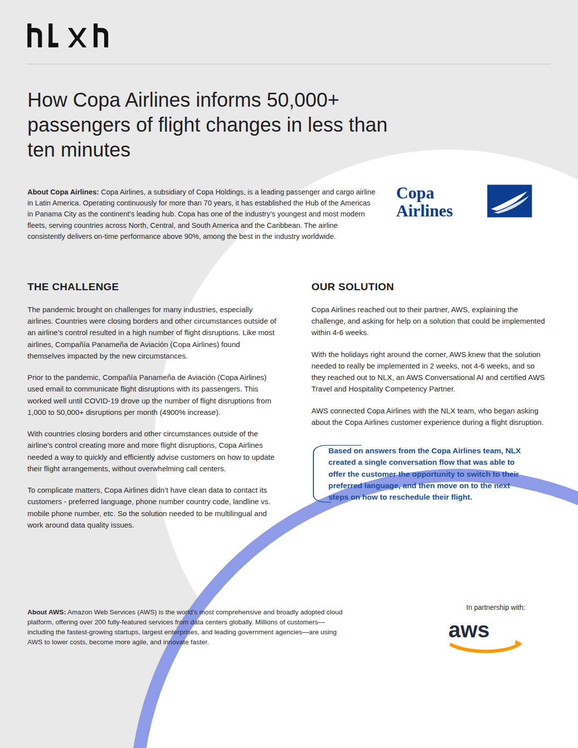How Copa Airlines informs 50,000+ passengers of flight changes in less than ten minutes
About Copa Airlines: Copa Airlines, a subsidiary of Copa Holdings, is a leading passenger and cargo airline in Latin America. Operating continuously for more than 70 years, it has established the Hub of the Americas in Panama City as the continent’s leading hub. Copa has one of the industry’s youngest and most modern fleets, serving countries across North, Central, and South America and the Caribbean. The airline consistently delivers on-time performance above 90%, among the best in the industry worldwide.
Copa Airlines
THE CHALLENGE
The pandemic brought on challenges for many industries, especially airlines. Countries were closing borders and other circumstances outside of an airline’s control resulted in a high number of flight disruptions. Like most airlines, Compañía Panameña de Aviación (Copa Airlines) found themselves impacted by the new circumstances.
Prior to the pandemic, Compañía Panameña de Aviación (Copa Airlines) used email to communicate flight disruptions with its passengers. This worked well until COVID-19 drove up the number of flight disruptions from 1,000 to 50,000+ disruptions per month (4900% increase).
With countries closing borders and other circumstances outside of the airline’s control creating more and more flight disruptions, Copa Airlines needed a way to quickly and efficiently advise customers on how to update their flight arrangements, without overwhelming call centers.
To complicate matters, Copa Airlines didn’t have clean data to contact its customers - preferred language, phone number country code, landline vs. mobile phone number, etc. So the solution needed to be multilingual and work around data quality issues.
OUR SOLUTION
Copa Airlines reached out to their partner, AWS, explaining the challenge, and asking for help on a solution that could be implemented within 4-6 weeks.
With the holidays right around the corner, AWS knew that the solution needed to really be implemented in 2 weeks, not 4-6 weeks, and so they reached out to NLX, an AWS Conversational AI and certified AWS Travel and Hospitality Competency Partner.
AWS connected Copa Airlines with the NLX team, who began asking about the Copa Airlines customer experience during a flight disruption.
Based on answers from the Copa Airlines team, NLX created a single conversation flow that was able to offer the customer the opportunity to switch to their preferred language, and then move on to the next steps on how to reschedule their flight.
About AWS: Amazon Web Services (AWS) is the world’s most comprehensive and broadly adopted cloud platform, offering over 200 fully-featured services from data centers globally. Millions of customers—including the fastest-growing startups, largest enterprises, and leading government agencies—are using AWS to lower costs, become more agile, and innovate faster.
In partnership with:
aws